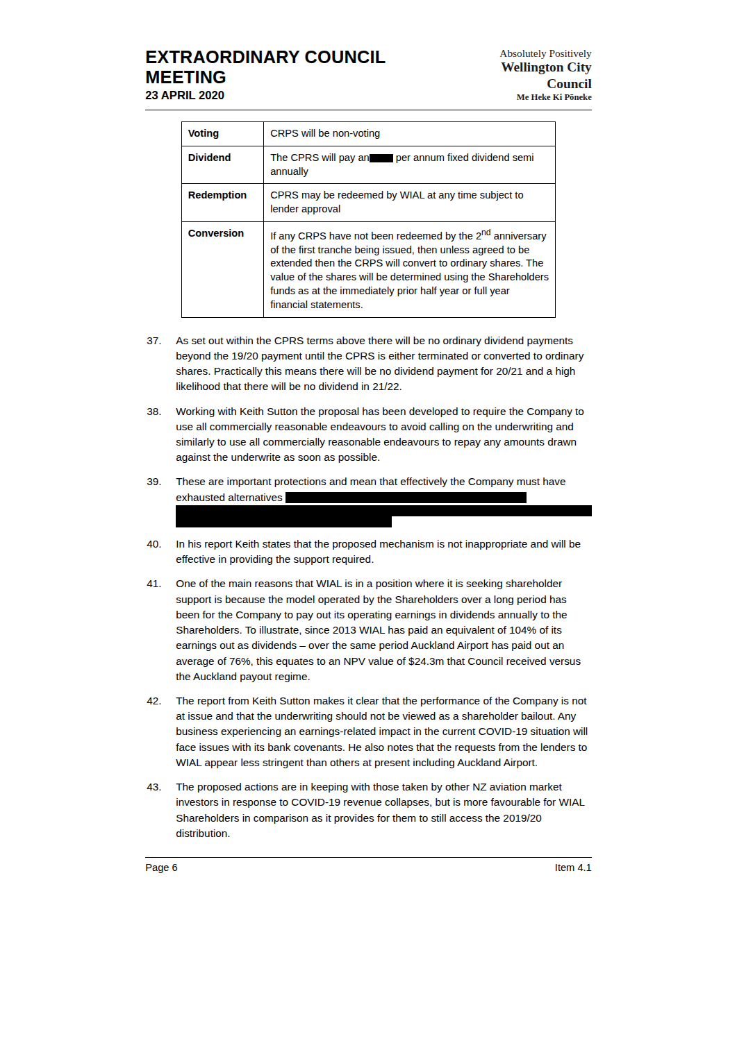EXTRAORDINARY COUNCIL MEETING
23 APRIL 2020
Absolutely Positively
Wellington City Council
Me Heke Ki Pōneke
| Voting | CRPS will be non-voting |
| Dividend | The CPRS will pay an per annum fixed dividend semi annually |
| Redemption | CPRS may be redeemed by WIAL at any time subject to lender approval |
| Conversion | If any CRPS have not been redeemed by the 2 nd anniversary of the first tranche being issued, then unless agreed to be extended then the CRPS will convert to ordinary shares. The value of the shares will be determined using the Shareholders funds as at the immediately prior half year or full year financial statements. |
37. As set out within the CPRS terms above there will be no ordinary dividend payments beyond the 19/20 payment until the CPRS is either terminated or converted to ordinary shares. Practically this means there will be no dividend payment for 20/21 and a high likelihood that there will be no dividend in 21/22.
38. Working with Keith Sutton the proposal has been developed to require the Company to use all commercially reasonable endeavours to avoid calling on the underwriting and similarly to use all commercially reasonable endeavours to repay any amounts drawn against the underwrite as soon as possible.
39. These are important protections and mean that effectively the Company must have exhausted alternatives
40. In his report Keith states that the proposed mechanism is not inappropriate and will be effective in providing the support required.
41. One of the main reasons that WIAL is in a position where it is seeking shareholder support is because the model operated by the Shareholders over a long period has been for the Company to pay out its operating earnings in dividends annually to the Shareholders. To illustrate, since 2013 WIAL has paid an equivalent of 104% of its earnings out as dividends – over the same period Auckland Airport has paid out an average of 76%, this equates to an NPV value of $24.3m that Council received versus the Auckland payout regime.
42. The report from Keith Sutton makes it clear that the performance of the Company is not at issue and that the underwriting should not be viewed as a shareholder bailout. Any business experiencing an earnings-related impact in the current COVID-19 situation will face issues with its bank covenants. He also notes that the requests from the lenders to WIAL appear less stringent than others at present including Auckland Airport.
43. The proposed actions are in keeping with those taken by other NZ aviation market investors in response to COVID-19 revenue collapses, but is more favourable for WIAL Shareholders in comparison as it provides for them to still access the 2019/20 distribution.
Page 6
Item 4.1